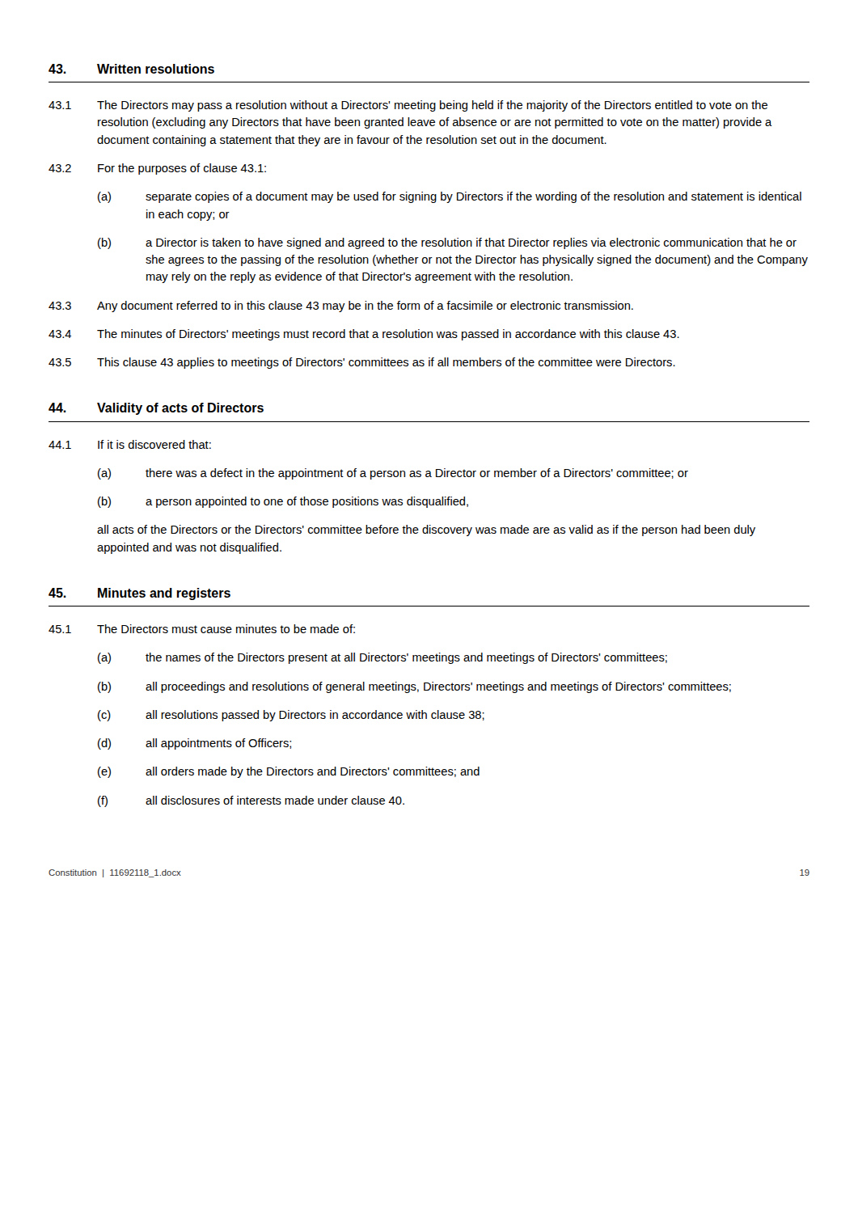43. Written resolutions
43.1 The Directors may pass a resolution without a Directors' meeting being held if the majority of the Directors entitled to vote on the resolution (excluding any Directors that have been granted leave of absence or are not permitted to vote on the matter) provide a document containing a statement that they are in favour of the resolution set out in the document.
43.2 For the purposes of clause 43.1:
(a) separate copies of a document may be used for signing by Directors if the wording of the resolution and statement is identical in each copy; or
(b) a Director is taken to have signed and agreed to the resolution if that Director replies via electronic communication that he or she agrees to the passing of the resolution (whether or not the Director has physically signed the document) and the Company may rely on the reply as evidence of that Director's agreement with the resolution.
43.3 Any document referred to in this clause 43 may be in the form of a facsimile or electronic transmission.
43.4 The minutes of Directors' meetings must record that a resolution was passed in accordance with this clause 43.
43.5 This clause 43 applies to meetings of Directors' committees as if all members of the committee were Directors.
44. Validity of acts of Directors
44.1 If it is discovered that:
(a) there was a defect in the appointment of a person as a Director or member of a Directors' committee; or
(b) a person appointed to one of those positions was disqualified,
all acts of the Directors or the Directors' committee before the discovery was made are as valid as if the person had been duly appointed and was not disqualified.
45. Minutes and registers
45.1 The Directors must cause minutes to be made of:
(a) the names of the Directors present at all Directors' meetings and meetings of Directors' committees;
(b) all proceedings and resolutions of general meetings, Directors' meetings and meetings of Directors' committees;
(c) all resolutions passed by Directors in accordance with clause 38;
(d) all appointments of Officers;
(e) all orders made by the Directors and Directors' committees; and
(f) all disclosures of interests made under clause 40.
Constitution | 11692118_1.docx 19